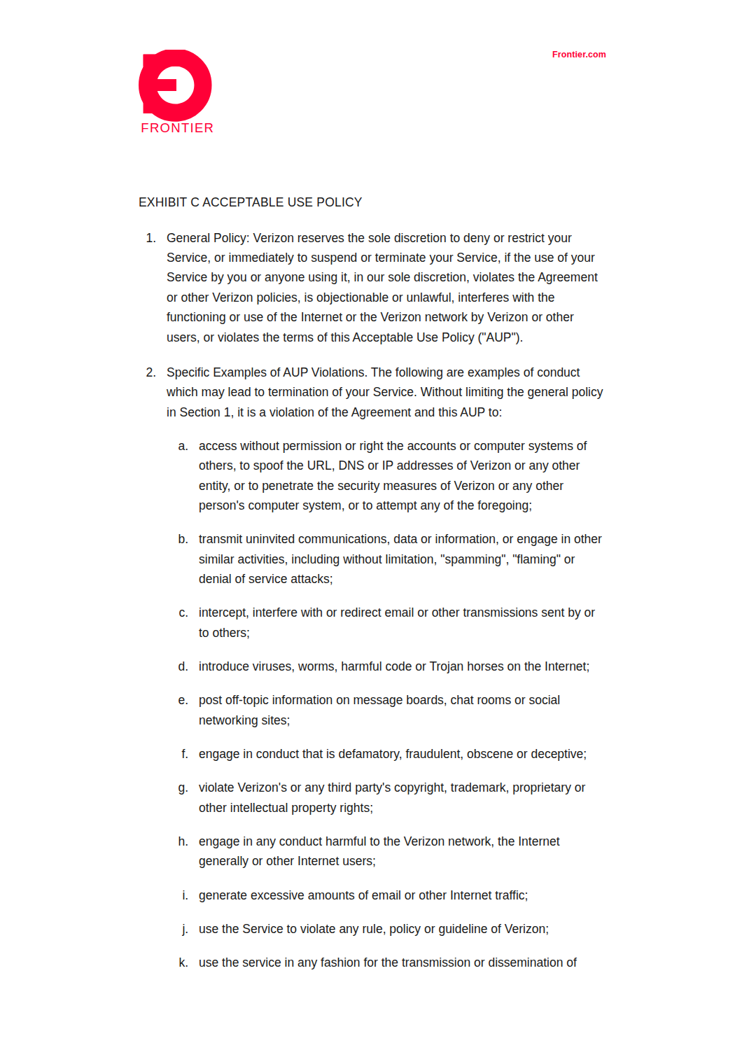Frontier.com
FRONTIER ™
EXHIBIT C ACCEPTABLE USE POLICY
General Policy: Verizon reserves the sole discretion to deny or restrict your Service, or immediately to suspend or terminate your Service, if the use of your Service by you or anyone using it, in our sole discretion, violates the Agreement or other Verizon policies, is objectionable or unlawful, interferes with the functioning or use of the Internet or the Verizon network by Verizon or other users, or violates the terms of this Acceptable Use Policy ("AUP").
Specific Examples of AUP Violations. The following are examples of conduct which may lead to termination of your Service. Without limiting the general policy in Section 1, it is a violation of the Agreement and this AUP to:
access without permission or right the accounts or computer systems of others, to spoof the URL, DNS or IP addresses of Verizon or any other entity, or to penetrate the security measures of Verizon or any other person's computer system, or to attempt any of the foregoing;
transmit uninvited communications, data or information, or engage in other similar activities, including without limitation, "spamming", "flaming" or denial of service attacks;
intercept, interfere with or redirect email or other transmissions sent by or to others;
introduce viruses, worms, harmful code or Trojan horses on the Internet;
post off-topic information on message boards, chat rooms or social networking sites;
engage in conduct that is defamatory, fraudulent, obscene or deceptive;
violate Verizon's or any third party's copyright, trademark, proprietary or other intellectual property rights;
engage in any conduct harmful to the Verizon network, the Internet generally or other Internet users;
generate excessive amounts of email or other Internet traffic;
use the Service to violate any rule, policy or guideline of Verizon;
use the service in any fashion for the transmission or dissemination of